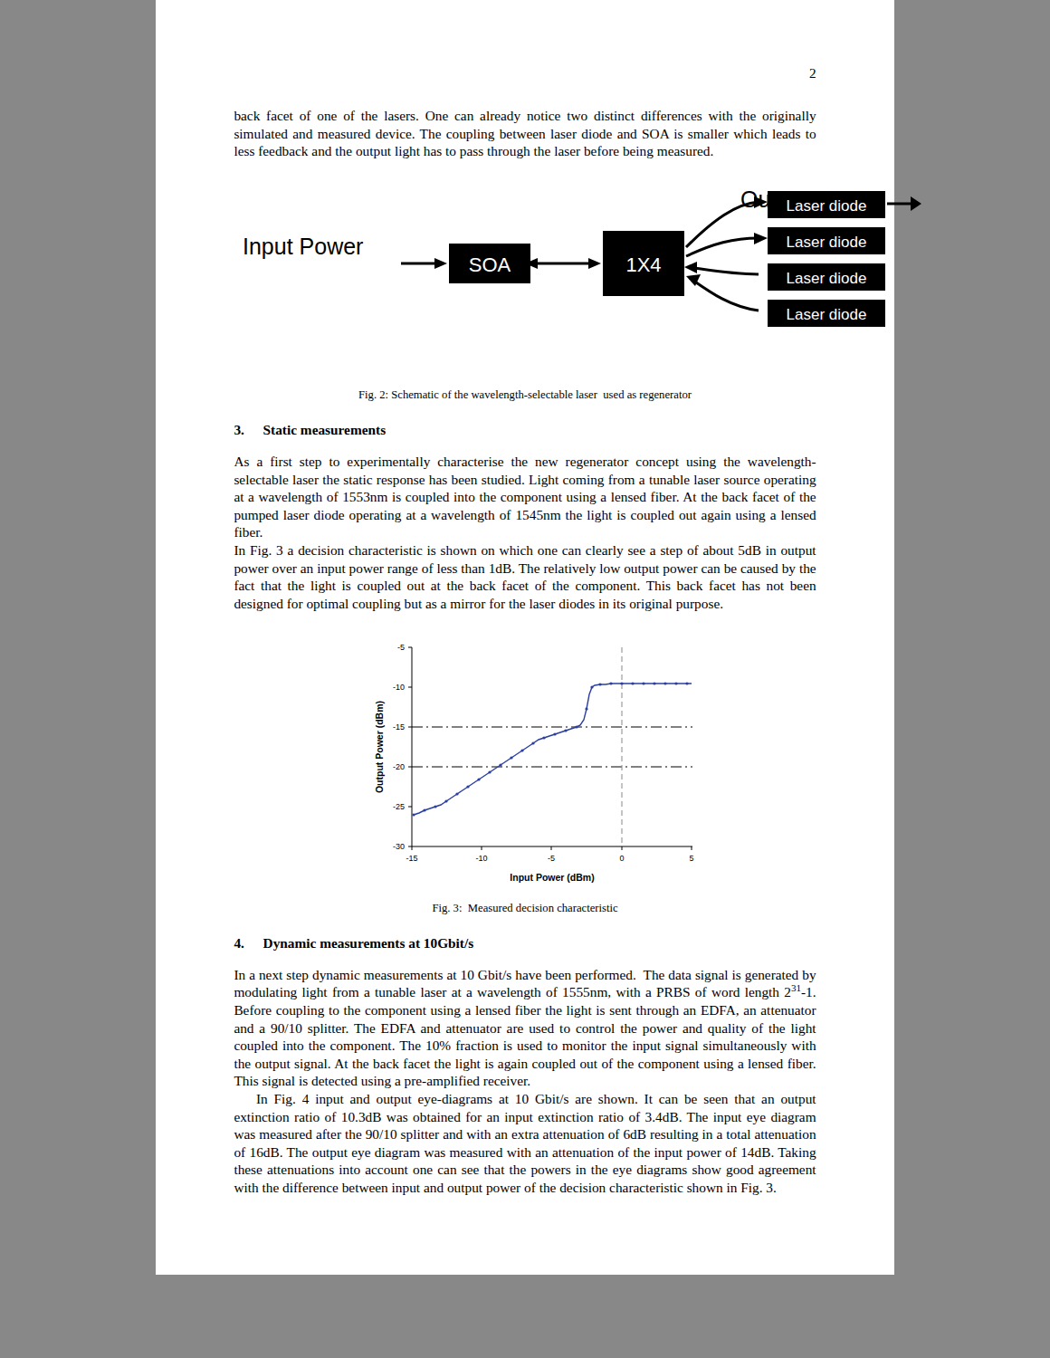2
back facet of one of the lasers. One can already notice two distinct differences with the originally simulated and measured device. The coupling between laser diode and SOA is smaller which leads to less feedback and the output light has to pass through the laser before being measured.
Output Power Input Power SOA 1X4 Laser diode Laser diode Laser diode Laser diode
Fig. 2: Schematic of the wavelength-selectable laser used as regenerator
3. Static measurements
As a first step to experimentally characterise the new regenerator concept using the wavelength-selectable laser the static response has been studied. Light coming from a tunable laser source operating at a wavelength of 1553nm is coupled into the component using a lensed fiber. At the back facet of the pumped laser diode operating at a wavelength of 1545nm the light is coupled out again using a lensed fiber.
In Fig. 3 a decision characteristic is shown on which one can clearly see a step of about 5dB in output power over an input power range of less than 1dB. The relatively low output power can be caused by the fact that the light is coupled out at the back facet of the component. This back facet has not been designed for optimal coupling but as a mirror for the laser diodes in its original purpose.
-5 -10 -15 -20 -25 -30 -15 -10 -5 0 5 Input Power (dBm) Output Power (dBm)
Fig. 3: Measured decision characteristic
4. Dynamic measurements at 10Gbit/s
In a next step dynamic measurements at 10 Gbit/s have been performed. The data signal is generated by modulating light from a tunable laser at a wavelength of 1555nm, with a PRBS of word length 231-1. Before coupling to the component using a lensed fiber the light is sent through an EDFA, an attenuator and a 90/10 splitter. The EDFA and attenuator are used to control the power and quality of the light coupled into the component. The 10% fraction is used to monitor the input signal simultaneously with the output signal. At the back facet the light is again coupled out of the component using a lensed fiber. This signal is detected using a pre-amplified receiver.
In Fig. 4 input and output eye-diagrams at 10 Gbit/s are shown. It can be seen that an output extinction ratio of 10.3dB was obtained for an input extinction ratio of 3.4dB. The input eye diagram was measured after the 90/10 splitter and with an extra attenuation of 6dB resulting in a total attenuation of 16dB. The output eye diagram was measured with an attenuation of the input power of 14dB. Taking these attenuations into account one can see that the powers in the eye diagrams show good agreement with the difference between input and output power of the decision characteristic shown in Fig. 3.